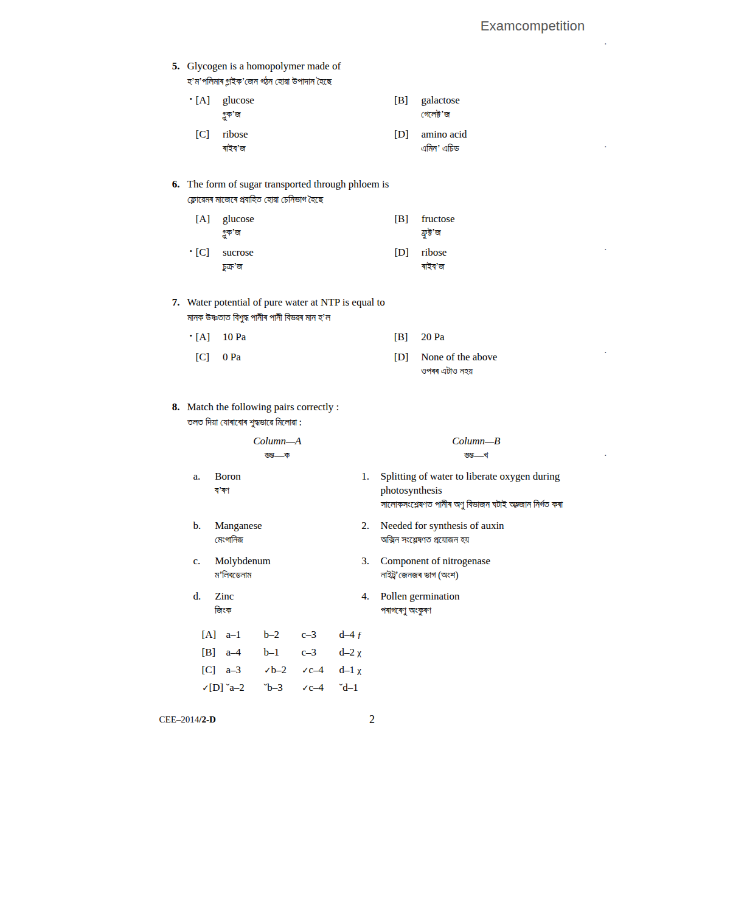Examcompetition
. . . . .
5.
Glycogen is a homopolymer made of
হ’ম’পলিমাৰ গ্লাইক’জেন গঠন হোৱা উপাদান হৈছে
| [A] | glucose গ্লুক’জ | [B] | galactose গেলেক্ট’জ |
| [C] | ribose ৰাইব’জ | [D] | amino acid এমিন’ এচিড |
6.
The form of sugar transported through phloem is
ফ্লোৱেমৰ মাজেৰে প্ৰবাহিত হোৱা চেনিভাগ হৈছে
| [A] | glucose গ্লুক’জ | [B] | fructose ফ্ৰুক্ট’জ |
| [C] | sucrose চুক্ৰ’জ | [D] | ribose ৰাইব’জ |
7.
Water potential of pure water at NTP is equal to
মানক উষ্ণতাত বিশুদ্ধ পানীৰ পানী বিভৱৰ মান হ’ল
| [A] | 10 Pa | [B] | 20 Pa |
| [C] | 0 Pa | [D] | None of the above ওপৰৰ এটাও নহয় |
8.
Match the following pairs correctly :
তলত দিয়া যোৰাবোৰ শুদ্ধভাৱে মিলোৱা :
| Column—A স্তম্ভ—ক | Column—B স্তম্ভ—খ |
| a. | Boron ব’ৰণ | 1. | Splitting of water to liberate oxygen during photosynthesis সালোকসংশ্লেষণত পানীৰ অণু বিভাজন ঘটাই অম্লজান নিৰ্গত কৰা |
| b. | Manganese মেংগানিজ | 2. | Needed for synthesis of auxin অক্সিন সংশ্লেষণত প্ৰয়োজন হয় |
| c. | Molybdenum ম’লিবডেনাম | 3. | Component of nitrogenase নাইট্ৰ’জেনজৰ ভাগ (অংশ) |
| d. | Zinc জিংক | 4. | Pollen germination পৰাগৰেণু অংকুৰণ |
[A] a–1 b–2 c–3 d–4 ƒ
[B] a–4 b–1 c–3 d–2 χ
[C] a–3✓b–2✓c–4 d–1 χ
✓[D] ˇa–2 ˇb–3✓c–4 ˇd–1
CEE–2014/2-D 2